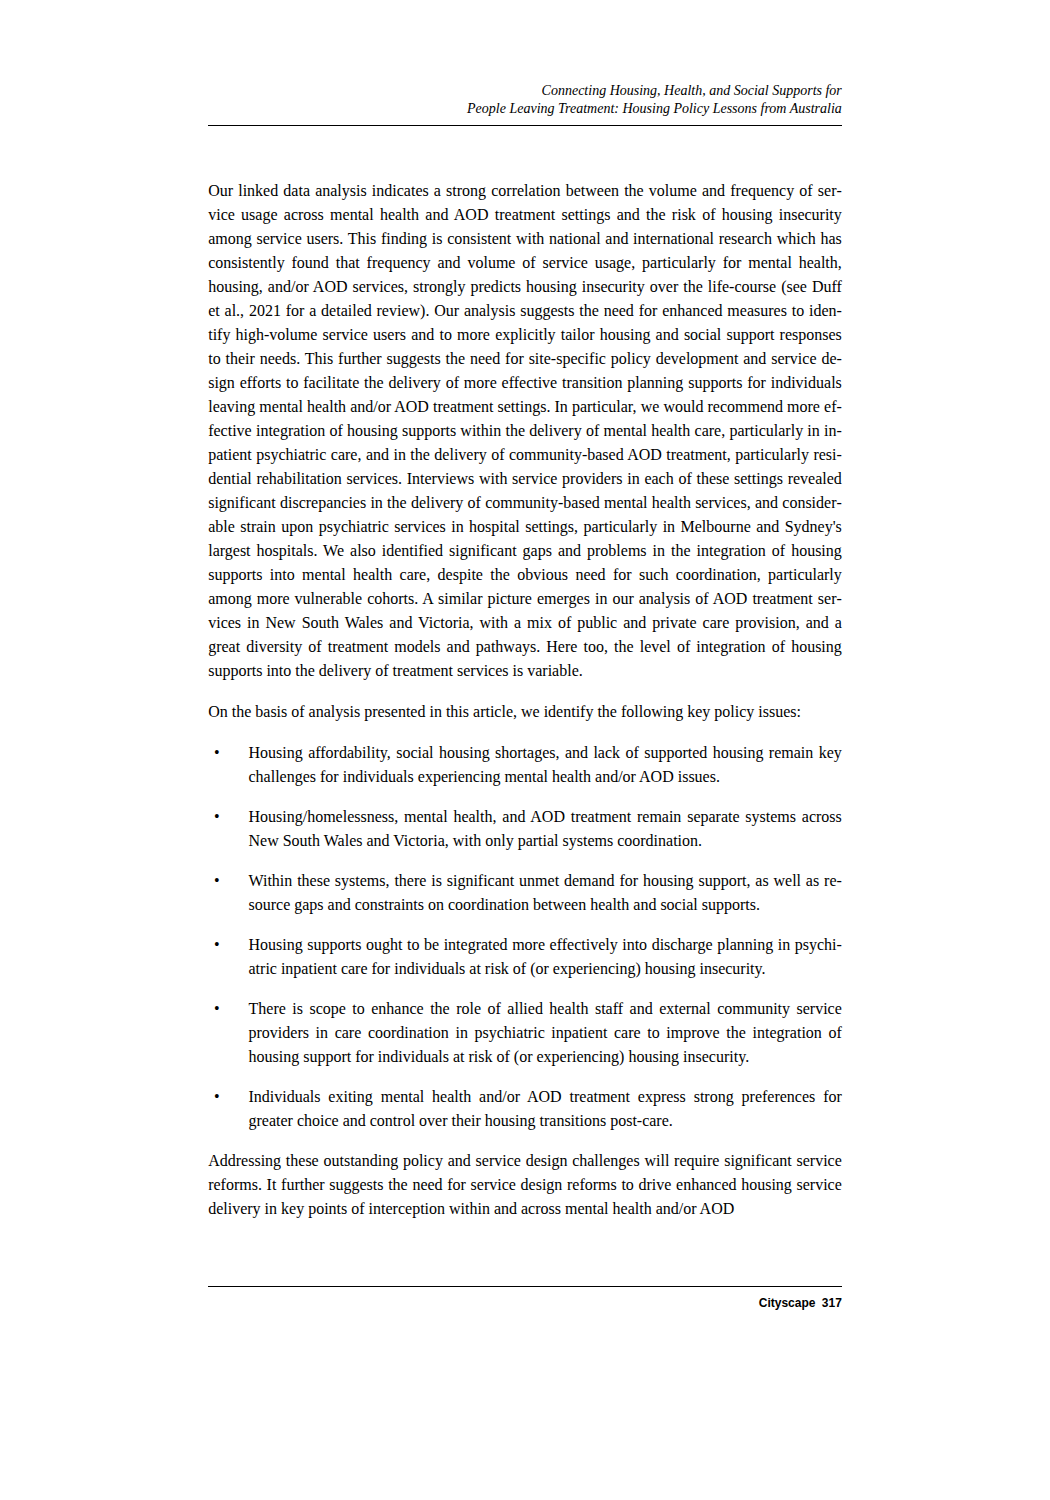Connecting Housing, Health, and Social Supports for People Leaving Treatment: Housing Policy Lessons from Australia
Our linked data analysis indicates a strong correlation between the volume and frequency of service usage across mental health and AOD treatment settings and the risk of housing insecurity among service users. This finding is consistent with national and international research which has consistently found that frequency and volume of service usage, particularly for mental health, housing, and/or AOD services, strongly predicts housing insecurity over the life-course (see Duff et al., 2021 for a detailed review). Our analysis suggests the need for enhanced measures to identify high-volume service users and to more explicitly tailor housing and social support responses to their needs. This further suggests the need for site-specific policy development and service design efforts to facilitate the delivery of more effective transition planning supports for individuals leaving mental health and/or AOD treatment settings. In particular, we would recommend more effective integration of housing supports within the delivery of mental health care, particularly in inpatient psychiatric care, and in the delivery of community-based AOD treatment, particularly residential rehabilitation services. Interviews with service providers in each of these settings revealed significant discrepancies in the delivery of community-based mental health services, and considerable strain upon psychiatric services in hospital settings, particularly in Melbourne and Sydney's largest hospitals. We also identified significant gaps and problems in the integration of housing supports into mental health care, despite the obvious need for such coordination, particularly among more vulnerable cohorts. A similar picture emerges in our analysis of AOD treatment services in New South Wales and Victoria, with a mix of public and private care provision, and a great diversity of treatment models and pathways. Here too, the level of integration of housing supports into the delivery of treatment services is variable.
On the basis of analysis presented in this article, we identify the following key policy issues:
Housing affordability, social housing shortages, and lack of supported housing remain key challenges for individuals experiencing mental health and/or AOD issues.
Housing/homelessness, mental health, and AOD treatment remain separate systems across New South Wales and Victoria, with only partial systems coordination.
Within these systems, there is significant unmet demand for housing support, as well as resource gaps and constraints on coordination between health and social supports.
Housing supports ought to be integrated more effectively into discharge planning in psychiatric inpatient care for individuals at risk of (or experiencing) housing insecurity.
There is scope to enhance the role of allied health staff and external community service providers in care coordination in psychiatric inpatient care to improve the integration of housing support for individuals at risk of (or experiencing) housing insecurity.
Individuals exiting mental health and/or AOD treatment express strong preferences for greater choice and control over their housing transitions post-care.
Addressing these outstanding policy and service design challenges will require significant service reforms. It further suggests the need for service design reforms to drive enhanced housing service delivery in key points of interception within and across mental health and/or AOD
Cityscape 317